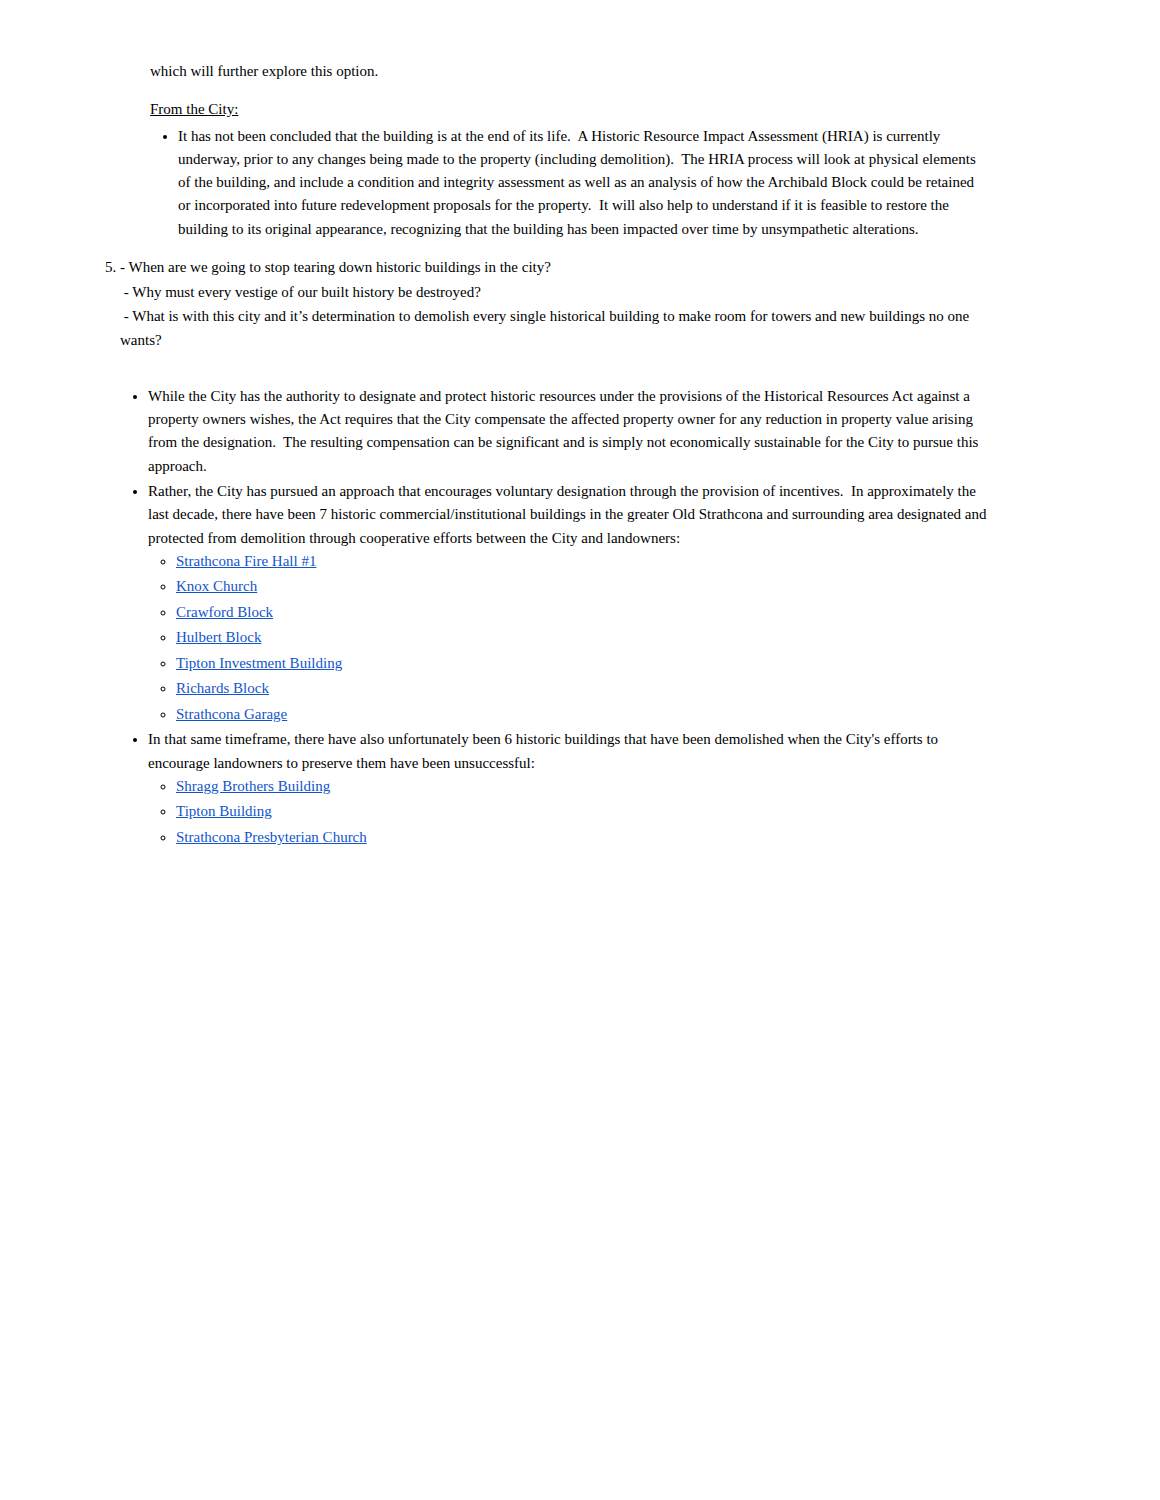which will further explore this option.
From the City:
It has not been concluded that the building is at the end of its life. A Historic Resource Impact Assessment (HRIA) is currently underway, prior to any changes being made to the property (including demolition). The HRIA process will look at physical elements of the building, and include a condition and integrity assessment as well as an analysis of how the Archibald Block could be retained or incorporated into future redevelopment proposals for the property. It will also help to understand if it is feasible to restore the building to its original appearance, recognizing that the building has been impacted over time by unsympathetic alterations.
- When are we going to stop tearing down historic buildings in the city?
- Why must every vestige of our built history be destroyed?
- What is with this city and it’s determination to demolish every single historical building to make room for towers and new buildings no one wants?
While the City has the authority to designate and protect historic resources under the provisions of the Historical Resources Act against a property owners wishes, the Act requires that the City compensate the affected property owner for any reduction in property value arising from the designation. The resulting compensation can be significant and is simply not economically sustainable for the City to pursue this approach.
Rather, the City has pursued an approach that encourages voluntary designation through the provision of incentives. In approximately the last decade, there have been 7 historic commercial/institutional buildings in the greater Old Strathcona and surrounding area designated and protected from demolition through cooperative efforts between the City and landowners:
Strathcona Fire Hall #1
Knox Church
Crawford Block
Hulbert Block
Tipton Investment Building
Richards Block
Strathcona Garage
In that same timeframe, there have also unfortunately been 6 historic buildings that have been demolished when the City's efforts to encourage landowners to preserve them have been unsuccessful:
Shragg Brothers Building
Tipton Building
Strathcona Presbyterian Church